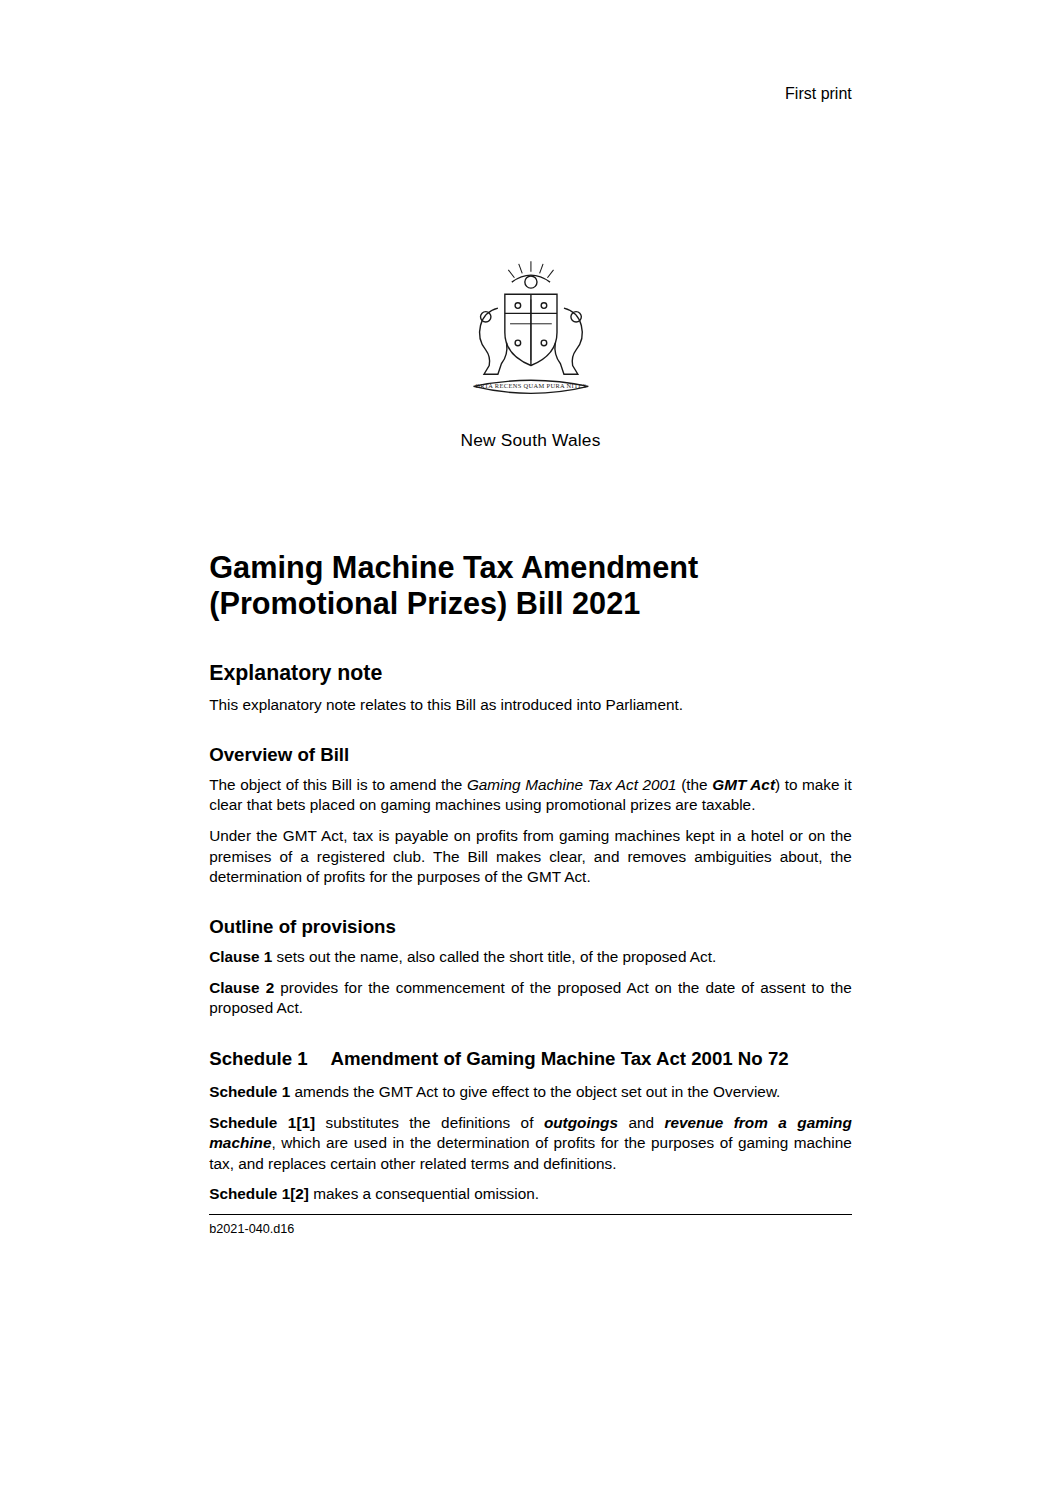First print
ORTA RECENS QUAM PURA NITES
New South Wales
Gaming Machine Tax Amendment
(Promotional Prizes) Bill 2021
Explanatory note
This explanatory note relates to this Bill as introduced into Parliament.
Overview of Bill
The object of this Bill is to amend the Gaming Machine Tax Act 2001 (the GMT Act) to make it clear that bets placed on gaming machines using promotional prizes are taxable.
Under the GMT Act, tax is payable on profits from gaming machines kept in a hotel or on the premises of a registered club. The Bill makes clear, and removes ambiguities about, the determination of profits for the purposes of the GMT Act.
Outline of provisions
Clause 1 sets out the name, also called the short title, of the proposed Act.
Clause 2 provides for the commencement of the proposed Act on the date of assent to the proposed Act.
Schedule 1 Amendment of Gaming Machine Tax Act 2001 No 72
Schedule 1 amends the GMT Act to give effect to the object set out in the Overview.
Schedule 1[1] substitutes the definitions of outgoings and revenue from a gaming machine, which are used in the determination of profits for the purposes of gaming machine tax, and replaces certain other related terms and definitions.
Schedule 1[2] makes a consequential omission.
b2021-040.d16